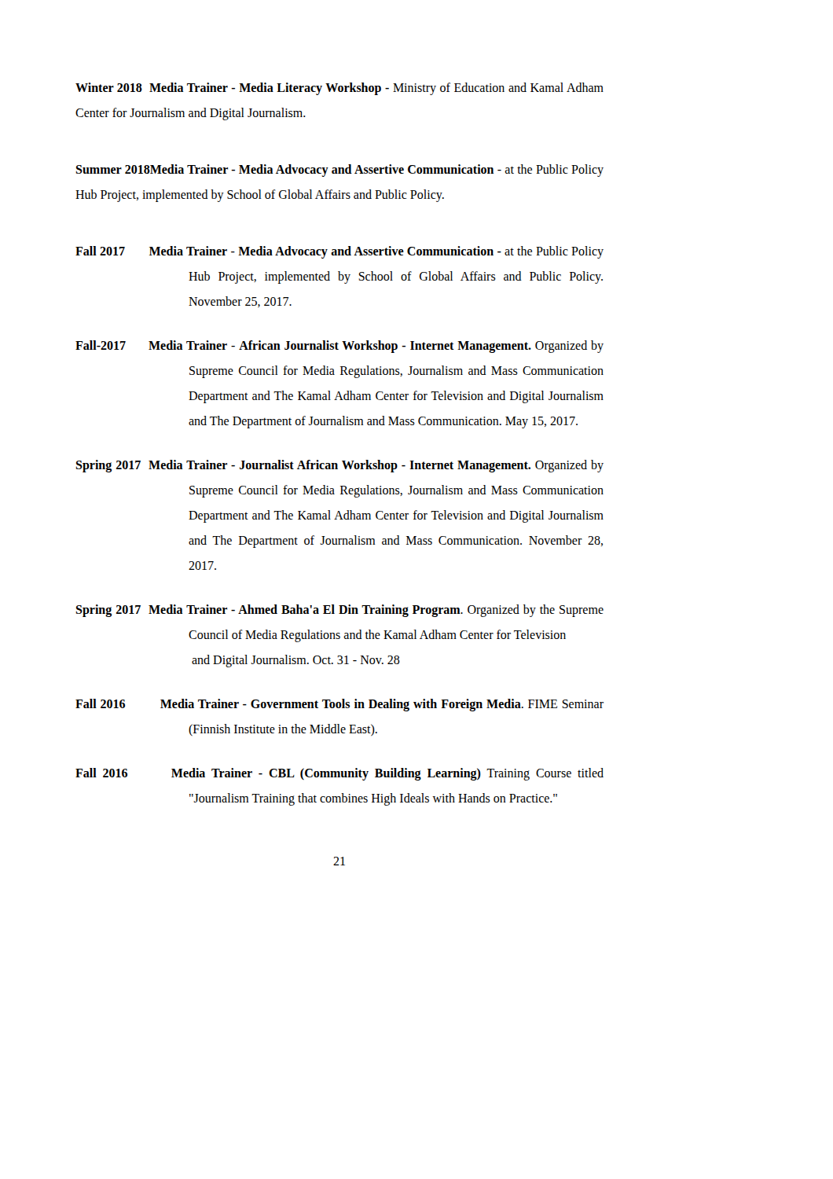Winter 2018 Media Trainer - Media Literacy Workshop - Ministry of Education and Kamal Adham Center for Journalism and Digital Journalism.
Summer 2018Media Trainer - Media Advocacy and Assertive Communication - at the Public Policy Hub Project, implemented by School of Global Affairs and Public Policy.
Fall 2017 Media Trainer - Media Advocacy and Assertive Communication - at the Public Policy Hub Project, implemented by School of Global Affairs and Public Policy. November 25, 2017.
Fall-2017 Media Trainer - African Journalist Workshop - Internet Management. Organized by Supreme Council for Media Regulations, Journalism and Mass Communication Department and The Kamal Adham Center for Television and Digital Journalism and The Department of Journalism and Mass Communication. May 15, 2017.
Spring 2017 Media Trainer - Journalist African Workshop - Internet Management. Organized by Supreme Council for Media Regulations, Journalism and Mass Communication Department and The Kamal Adham Center for Television and Digital Journalism and The Department of Journalism and Mass Communication. November 28, 2017.
Spring 2017 Media Trainer - Ahmed Baha'a El Din Training Program. Organized by the Supreme Council of Media Regulations and the Kamal Adham Center for Television
and Digital Journalism. Oct. 31 - Nov. 28
Fall 2016 Media Trainer - Government Tools in Dealing with Foreign Media. FIME Seminar (Finnish Institute in the Middle East).
Fall 2016 Media Trainer - CBL (Community Building Learning) Training Course titled "Journalism Training that combines High Ideals with Hands on Practice."
21